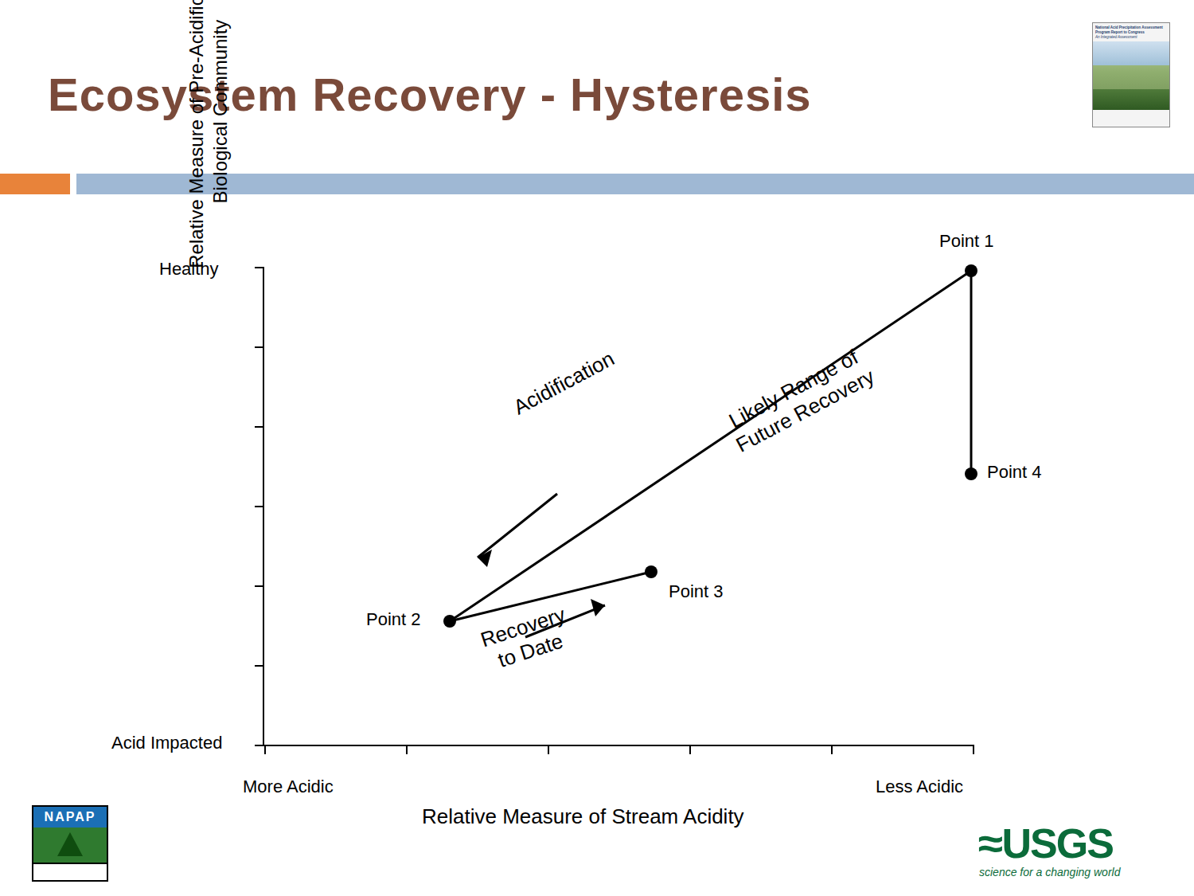Ecosystem Recovery - Hysteresis
National Acid Precipitation Assessment
Program Report to Congress
An Integrated Assessment
i
Healthy
Acid Impacted
More Acidic
Less Acidic
Relative Measure of Stream Acidity
Relative Measure of Pre-Acidification
Biological Community
Point 1
Point 2
Point 3
Point 4
Acidification
Likely Range of
Future Recovery
Recovery
to Date
NAPAP
≈USGS
science for a changing world